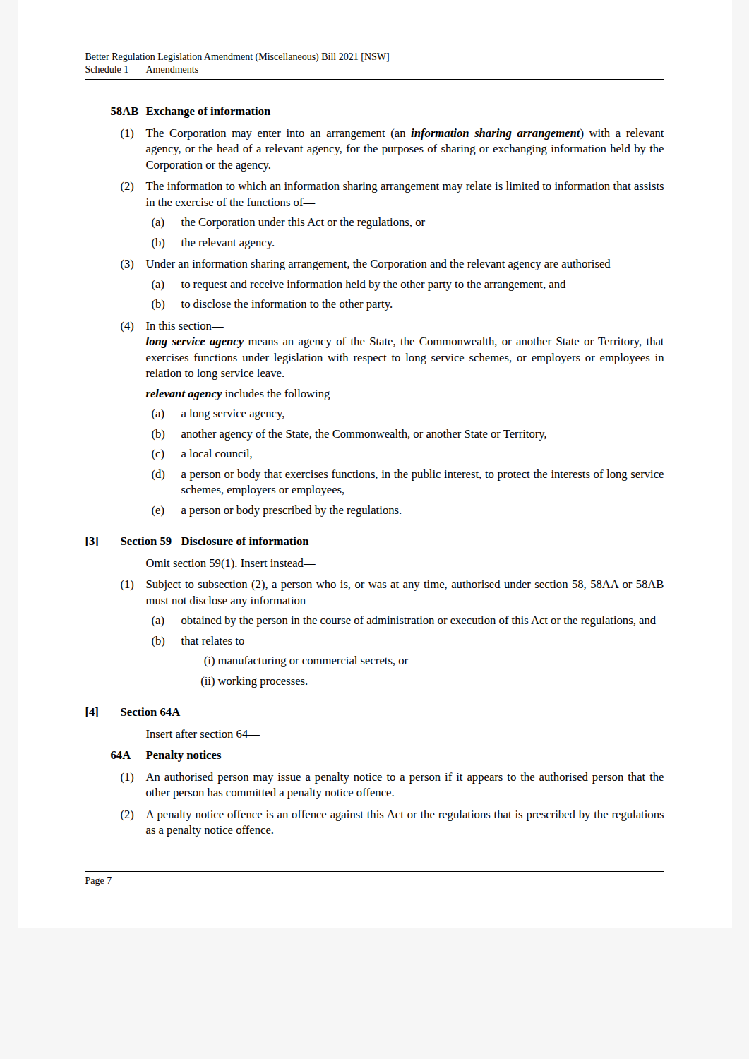Better Regulation Legislation Amendment (Miscellaneous) Bill 2021 [NSW] Schedule 1 Amendments
58AB Exchange of information
(1) The Corporation may enter into an arrangement (an information sharing arrangement) with a relevant agency, or the head of a relevant agency, for the purposes of sharing or exchanging information held by the Corporation or the agency.
(2) The information to which an information sharing arrangement may relate is limited to information that assists in the exercise of the functions of—
(a) the Corporation under this Act or the regulations, or
(b) the relevant agency.
(3) Under an information sharing arrangement, the Corporation and the relevant agency are authorised—
(a) to request and receive information held by the other party to the arrangement, and
(b) to disclose the information to the other party.
(4) In this section—
long service agency means an agency of the State, the Commonwealth, or another State or Territory, that exercises functions under legislation with respect to long service schemes, or employers or employees in relation to long service leave.
relevant agency includes the following—
(a) a long service agency,
(b) another agency of the State, the Commonwealth, or another State or Territory,
(c) a local council,
(d) a person or body that exercises functions, in the public interest, to protect the interests of long service schemes, employers or employees,
(e) a person or body prescribed by the regulations.
[3] Section 59 Disclosure of information
Omit section 59(1). Insert instead—
(1) Subject to subsection (2), a person who is, or was at any time, authorised under section 58, 58AA or 58AB must not disclose any information—
(a) obtained by the person in the course of administration or execution of this Act or the regulations, and
(b) that relates to—
(i) manufacturing or commercial secrets, or
(ii) working processes.
[4] Section 64A
Insert after section 64—
64A Penalty notices
(1) An authorised person may issue a penalty notice to a person if it appears to the authorised person that the other person has committed a penalty notice offence.
(2) A penalty notice offence is an offence against this Act or the regulations that is prescribed by the regulations as a penalty notice offence.
Page 7